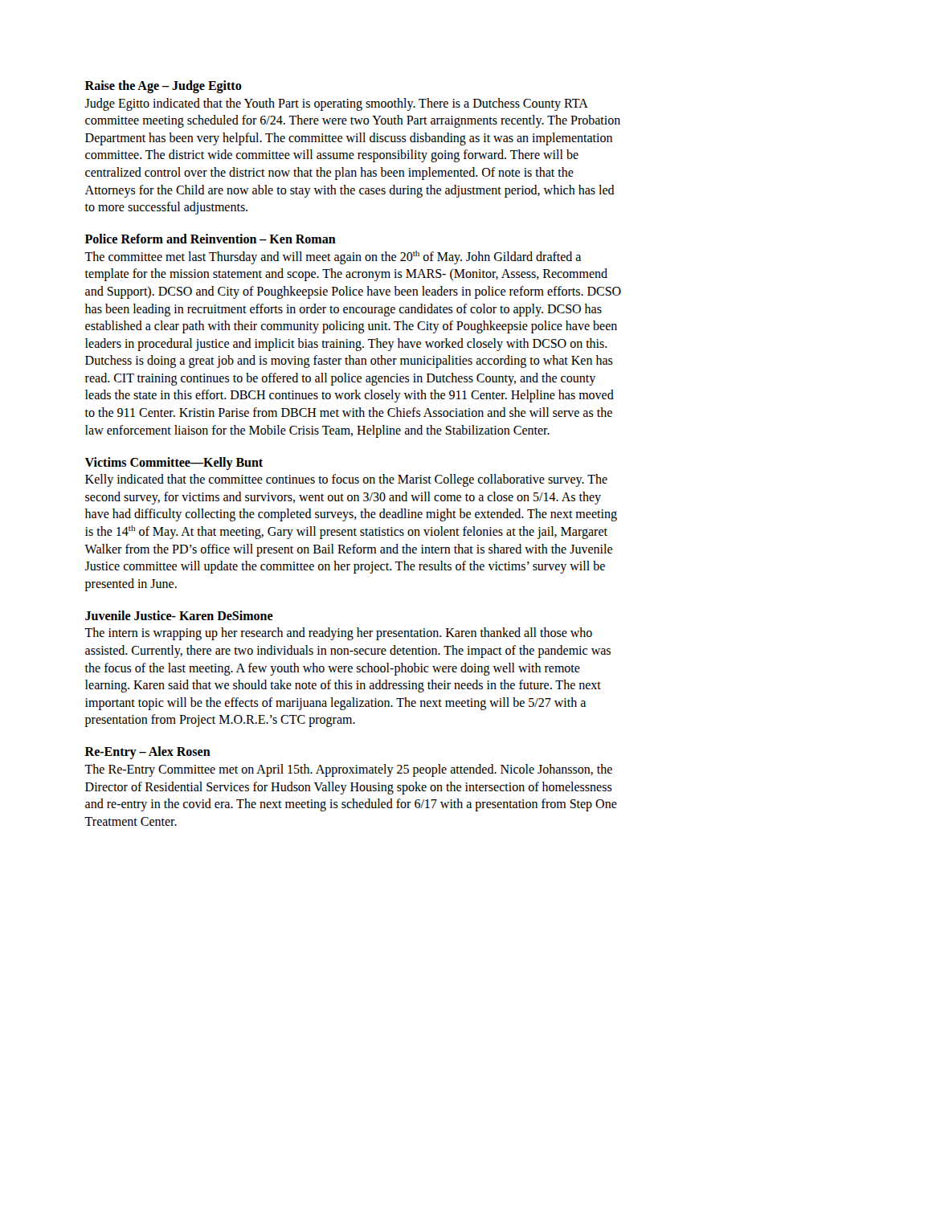Raise the Age – Judge Egitto
Judge Egitto indicated that the Youth Part is operating smoothly. There is a Dutchess County RTA committee meeting scheduled for 6/24. There were two Youth Part arraignments recently. The Probation Department has been very helpful. The committee will discuss disbanding as it was an implementation committee. The district wide committee will assume responsibility going forward. There will be centralized control over the district now that the plan has been implemented. Of note is that the Attorneys for the Child are now able to stay with the cases during the adjustment period, which has led to more successful adjustments.
Police Reform and Reinvention – Ken Roman
The committee met last Thursday and will meet again on the 20th of May. John Gildard drafted a template for the mission statement and scope. The acronym is MARS- (Monitor, Assess, Recommend and Support). DCSO and City of Poughkeepsie Police have been leaders in police reform efforts. DCSO has been leading in recruitment efforts in order to encourage candidates of color to apply. DCSO has established a clear path with their community policing unit. The City of Poughkeepsie police have been leaders in procedural justice and implicit bias training. They have worked closely with DCSO on this. Dutchess is doing a great job and is moving faster than other municipalities according to what Ken has read. CIT training continues to be offered to all police agencies in Dutchess County, and the county leads the state in this effort. DBCH continues to work closely with the 911 Center. Helpline has moved to the 911 Center. Kristin Parise from DBCH met with the Chiefs Association and she will serve as the law enforcement liaison for the Mobile Crisis Team, Helpline and the Stabilization Center.
Victims Committee—Kelly Bunt
Kelly indicated that the committee continues to focus on the Marist College collaborative survey. The second survey, for victims and survivors, went out on 3/30 and will come to a close on 5/14. As they have had difficulty collecting the completed surveys, the deadline might be extended. The next meeting is the 14th of May. At that meeting, Gary will present statistics on violent felonies at the jail, Margaret Walker from the PD’s office will present on Bail Reform and the intern that is shared with the Juvenile Justice committee will update the committee on her project. The results of the victims’ survey will be presented in June.
Juvenile Justice- Karen DeSimone
The intern is wrapping up her research and readying her presentation. Karen thanked all those who assisted. Currently, there are two individuals in non-secure detention. The impact of the pandemic was the focus of the last meeting. A few youth who were school-phobic were doing well with remote learning. Karen said that we should take note of this in addressing their needs in the future. The next important topic will be the effects of marijuana legalization. The next meeting will be 5/27 with a presentation from Project M.O.R.E.’s CTC program.
Re-Entry – Alex Rosen
The Re-Entry Committee met on April 15th. Approximately 25 people attended. Nicole Johansson, the Director of Residential Services for Hudson Valley Housing spoke on the intersection of homelessness and re-entry in the covid era. The next meeting is scheduled for 6/17 with a presentation from Step One Treatment Center.